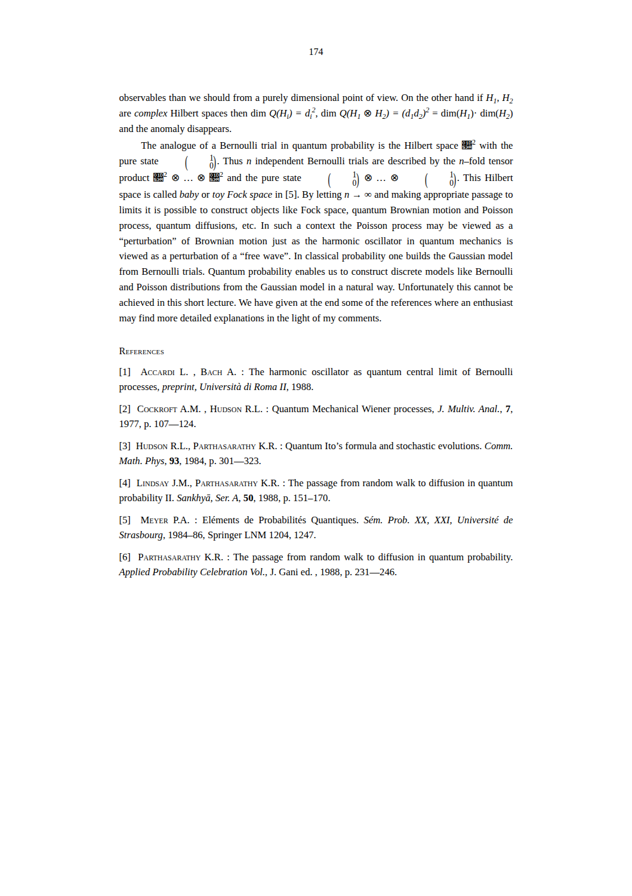174
observables than we should from a purely dimensional point of view. On the other hand if H1, H2 are complex Hilbert spaces then dim Q(Hi) = di2, dim Q(H1 ⊗ H2) = (d1d2)2 = dim(H1)· dim(H2) and the anomaly disappears.
The analogue of a Bernoulli trial in quantum probability is the Hilbert space 𝔺2 with the pure state 10. Thus n independent Bernoulli trials are described by the n–fold tensor product 𝔺2 ⊗ … ⊗ 𝔺2 and the pure state 10 ⊗ … ⊗ 10. This Hilbert space is called baby or toy Fock space in [5]. By letting n → ∞ and making appropriate passage to limits it is possible to construct objects like Fock space, quantum Brownian motion and Poisson process, quantum diffusions, etc. In such a context the Poisson process may be viewed as a “perturbation” of Brownian motion just as the harmonic oscillator in quantum mechanics is viewed as a perturbation of a “free wave”. In classical probability one builds the Gaussian model from Bernoulli trials. Quantum probability enables us to construct discrete models like Bernoulli and Poisson distributions from the Gaussian model in a natural way. Unfortunately this cannot be achieved in this short lecture. We have given at the end some of the references where an enthusiast may find more detailed explanations in the light of my comments.
References
[1] Accardi L. , Bach A. : The harmonic oscillator as quantum central limit of Bernoulli processes, preprint, Università di Roma II, 1988.
[2] Cockroft A.M. , Hudson R.L. : Quantum Mechanical Wiener processes, J. Multiv. Anal., 7, 1977, p. 107—124.
[3] Hudson R.L., Parthasarathy K.R. : Quantum Ito’s formula and stochastic evolutions. Comm. Math. Phys, 93, 1984, p. 301—323.
[4] Lindsay J.M., Parthasarathy K.R. : The passage from random walk to diffusion in quantum probability II. Sankhyā, Ser. A, 50, 1988, p. 151–170.
[5] Meyer P.A. : Eléments de Probabilités Quantiques. Sém. Prob. XX, XXI, Université de Strasbourg, 1984–86, Springer LNM 1204, 1247.
[6] Parthasarathy K.R. : The passage from random walk to diffusion in quantum probability. Applied Probability Celebration Vol., J. Gani ed. , 1988, p. 231—246.